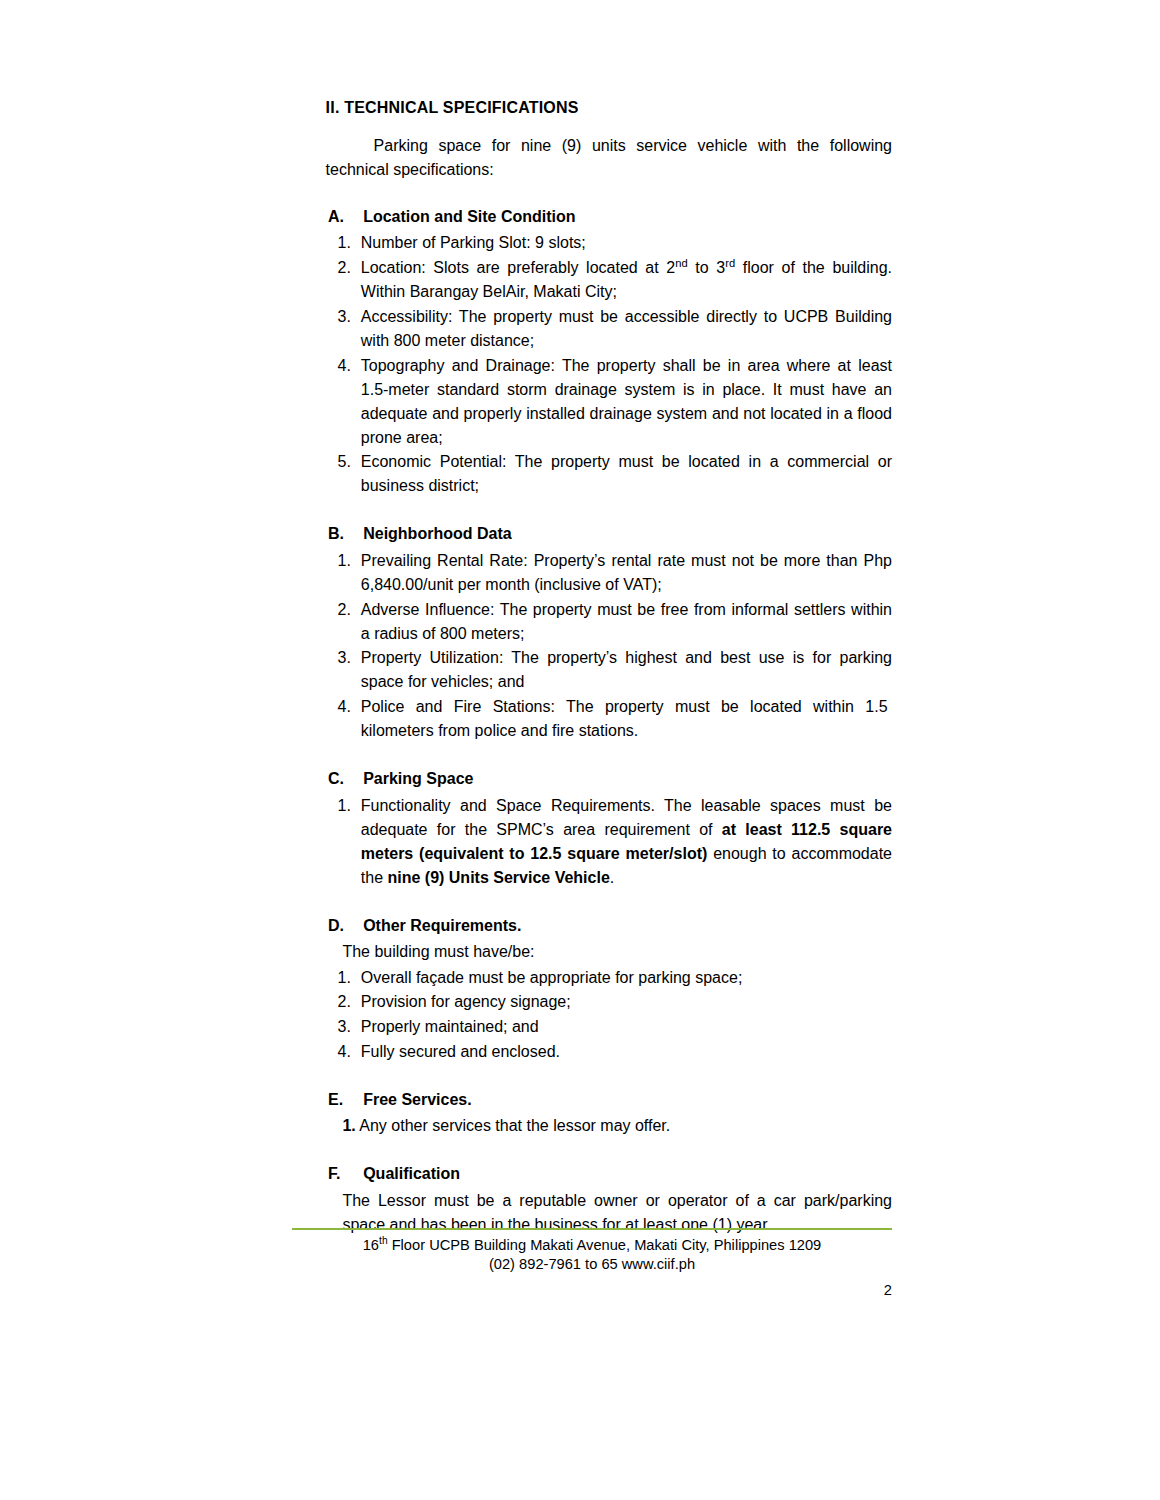II. TECHNICAL SPECIFICATIONS
Parking space for nine (9) units service vehicle with the following technical specifications:
A. Location and Site Condition
1. Number of Parking Slot: 9 slots;
2. Location: Slots are preferably located at 2nd to 3rd floor of the building. Within Barangay BelAir, Makati City;
3. Accessibility: The property must be accessible directly to UCPB Building with 800 meter distance;
4. Topography and Drainage: The property shall be in area where at least 1.5-meter standard storm drainage system is in place. It must have an adequate and properly installed drainage system and not located in a flood prone area;
5. Economic Potential: The property must be located in a commercial or business district;
B. Neighborhood Data
1. Prevailing Rental Rate: Property’s rental rate must not be more than Php 6,840.00/unit per month (inclusive of VAT);
2. Adverse Influence: The property must be free from informal settlers within a radius of 800 meters;
3. Property Utilization: The property’s highest and best use is for parking space for vehicles; and
4. Police and Fire Stations: The property must be located within 1.5 kilometers from police and fire stations.
C. Parking Space
1. Functionality and Space Requirements. The leasable spaces must be adequate for the SPMC’s area requirement of at least 112.5 square meters (equivalent to 12.5 square meter/slot) enough to accommodate the nine (9) Units Service Vehicle.
D. Other Requirements.
The building must have/be:
1. Overall façade must be appropriate for parking space;
2. Provision for agency signage;
3. Properly maintained; and
4. Fully secured and enclosed.
E. Free Services.
1. Any other services that the lessor may offer.
F. Qualification
The Lessor must be a reputable owner or operator of a car park/parking space and has been in the business for at least one (1) year.
16th Floor UCPB Building Makati Avenue, Makati City, Philippines 1209
(02) 892-7961 to 65 www.ciif.ph
2